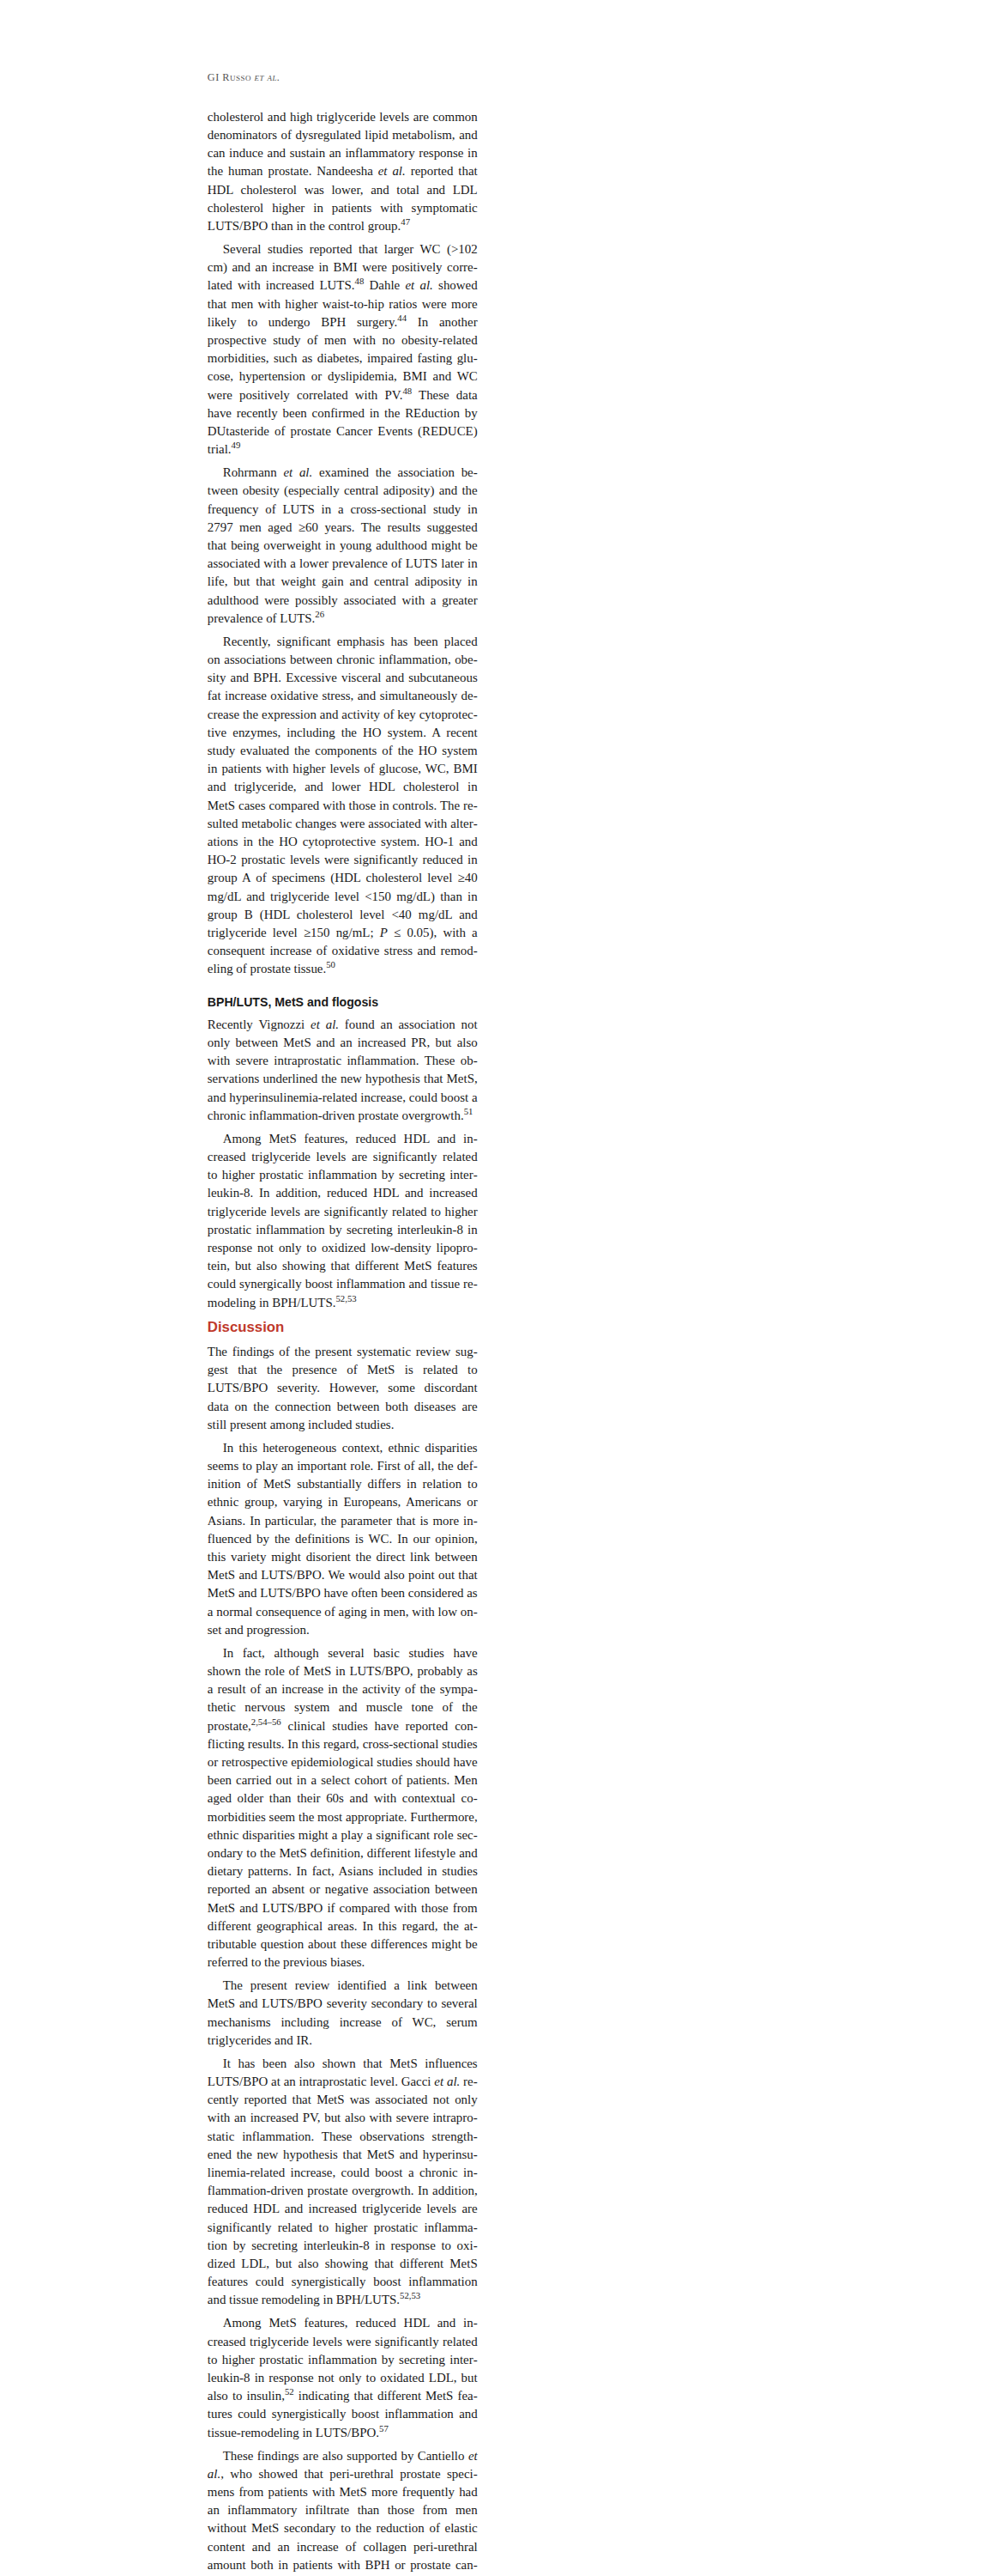GI Russo et al.
cholesterol and high triglyceride levels are common denominators of dysregulated lipid metabolism, and can induce and sustain an inflammatory response in the human prostate. Nandeesha et al. reported that HDL cholesterol was lower, and total and LDL cholesterol higher in patients with symptomatic LUTS/BPO than in the control group.47
Several studies reported that larger WC (>102 cm) and an increase in BMI were positively correlated with increased LUTS.48 Dahle et al. showed that men with higher waist-to-hip ratios were more likely to undergo BPH surgery.44 In another prospective study of men with no obesity-related morbidities, such as diabetes, impaired fasting glucose, hypertension or dyslipidemia, BMI and WC were positively correlated with PV.48 These data have recently been confirmed in the REduction by DUtasteride of prostate Cancer Events (REDUCE) trial.49
Rohrmann et al. examined the association between obesity (especially central adiposity) and the frequency of LUTS in a cross-sectional study in 2797 men aged ≥60 years. The results suggested that being overweight in young adulthood might be associated with a lower prevalence of LUTS later in life, but that weight gain and central adiposity in adulthood were possibly associated with a greater prevalence of LUTS.26
Recently, significant emphasis has been placed on associations between chronic inflammation, obesity and BPH. Excessive visceral and subcutaneous fat increase oxidative stress, and simultaneously decrease the expression and activity of key cytoprotective enzymes, including the HO system. A recent study evaluated the components of the HO system in patients with higher levels of glucose, WC, BMI and triglyceride, and lower HDL cholesterol in MetS cases compared with those in controls. The resulted metabolic changes were associated with alterations in the HO cytoprotective system. HO-1 and HO-2 prostatic levels were significantly reduced in group A of specimens (HDL cholesterol level ≥40 mg/dL and triglyceride level <150 mg/dL) than in group B (HDL cholesterol level <40 mg/dL and triglyceride level ≥150 ng/mL; P ≤ 0.05), with a consequent increase of oxidative stress and remodeling of prostate tissue.50
BPH/LUTS, MetS and flogosis
Recently Vignozzi et al. found an association not only between MetS and an increased PR, but also with severe intraprostatic inflammation. These observations underlined the new hypothesis that MetS, and hyperinsulinemia-related increase, could boost a chronic inflammation-driven prostate overgrowth.51
Among MetS features, reduced HDL and increased triglyceride levels are significantly related to higher prostatic inflammation by secreting interleukin-8. In addition, reduced HDL and increased triglyceride levels are significantly related to higher prostatic inflammation by secreting interleukin-8 in response not only to oxidized low-density lipoprotein, but also showing that different MetS features could synergically boost inflammation and tissue remodeling in BPH/LUTS.52,53
Discussion
The findings of the present systematic review suggest that the presence of MetS is related to LUTS/BPO severity. However, some discordant data on the connection between both diseases are still present among included studies.
In this heterogeneous context, ethnic disparities seems to play an important role. First of all, the definition of MetS substantially differs in relation to ethnic group, varying in Europeans, Americans or Asians. In particular, the parameter that is more influenced by the definitions is WC. In our opinion, this variety might disorient the direct link between MetS and LUTS/BPO. We would also point out that MetS and LUTS/BPO have often been considered as a normal consequence of aging in men, with low onset and progression.
In fact, although several basic studies have shown the role of MetS in LUTS/BPO, probably as a result of an increase in the activity of the sympathetic nervous system and muscle tone of the prostate,2,54–56 clinical studies have reported conflicting results. In this regard, cross-sectional studies or retrospective epidemiological studies should have been carried out in a select cohort of patients. Men aged older than their 60s and with contextual comorbidities seem the most appropriate. Furthermore, ethnic disparities might a play a significant role secondary to the MetS definition, different lifestyle and dietary patterns. In fact, Asians included in studies reported an absent or negative association between MetS and LUTS/BPO if compared with those from different geographical areas. In this regard, the attributable question about these differences might be referred to the previous biases.
The present review identified a link between MetS and LUTS/BPO severity secondary to several mechanisms including increase of WC, serum triglycerides and IR.
It has been also shown that MetS influences LUTS/BPO at an intraprostatic level. Gacci et al. recently reported that MetS was associated not only with an increased PV, but also with severe intraprostatic inflammation. These observations strengthened the new hypothesis that MetS and hyperinsulinemia-related increase, could boost a chronic inflammation-driven prostate overgrowth. In addition, reduced HDL and increased triglyceride levels are significantly related to higher prostatic inflammation by secreting interleukin-8 in response to oxidized LDL, but also showing that different MetS features could synergistically boost inflammation and tissue remodeling in BPH/LUTS.52,53
Among MetS features, reduced HDL and increased triglyceride levels were significantly related to higher prostatic inflammation by secreting interleukin-8 in response not only to oxidated LDL, but also to insulin,52 indicating that different MetS features could synergistically boost inflammation and tissue-remodeling in LUTS/BPO.57
These findings are also supported by Cantiello et al., who showed that peri-urethral prostate specimens from patients with MetS more frequently had an inflammatory infiltrate than those from men without MetS secondary to the reduction of elastic content and an increase of collagen peri-urethral amount both in patients with BPH or prostate cancer. Thus, they speculated that peri-urethral fibrosis secondary to MetS-related prostate chronic inflammation could cause
988 © 2015 The Japanese Urological Association